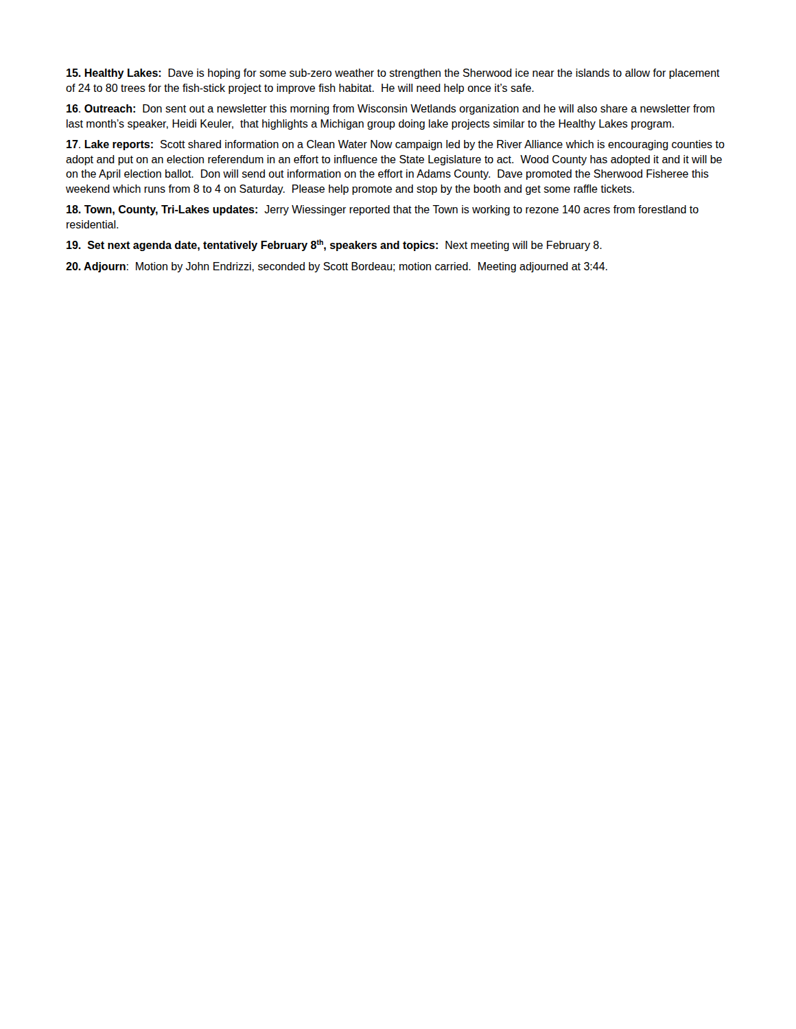15. Healthy Lakes: Dave is hoping for some sub-zero weather to strengthen the Sherwood ice near the islands to allow for placement of 24 to 80 trees for the fish-stick project to improve fish habitat. He will need help once it’s safe.
16. Outreach: Don sent out a newsletter this morning from Wisconsin Wetlands organization and he will also share a newsletter from last month’s speaker, Heidi Keuler, that highlights a Michigan group doing lake projects similar to the Healthy Lakes program.
17. Lake reports: Scott shared information on a Clean Water Now campaign led by the River Alliance which is encouraging counties to adopt and put on an election referendum in an effort to influence the State Legislature to act. Wood County has adopted it and it will be on the April election ballot. Don will send out information on the effort in Adams County. Dave promoted the Sherwood Fisheree this weekend which runs from 8 to 4 on Saturday. Please help promote and stop by the booth and get some raffle tickets.
18. Town, County, Tri-Lakes updates: Jerry Wiessinger reported that the Town is working to rezone 140 acres from forestland to residential.
19. Set next agenda date, tentatively February 8th, speakers and topics: Next meeting will be February 8.
20. Adjourn: Motion by John Endrizzi, seconded by Scott Bordeau; motion carried. Meeting adjourned at 3:44.